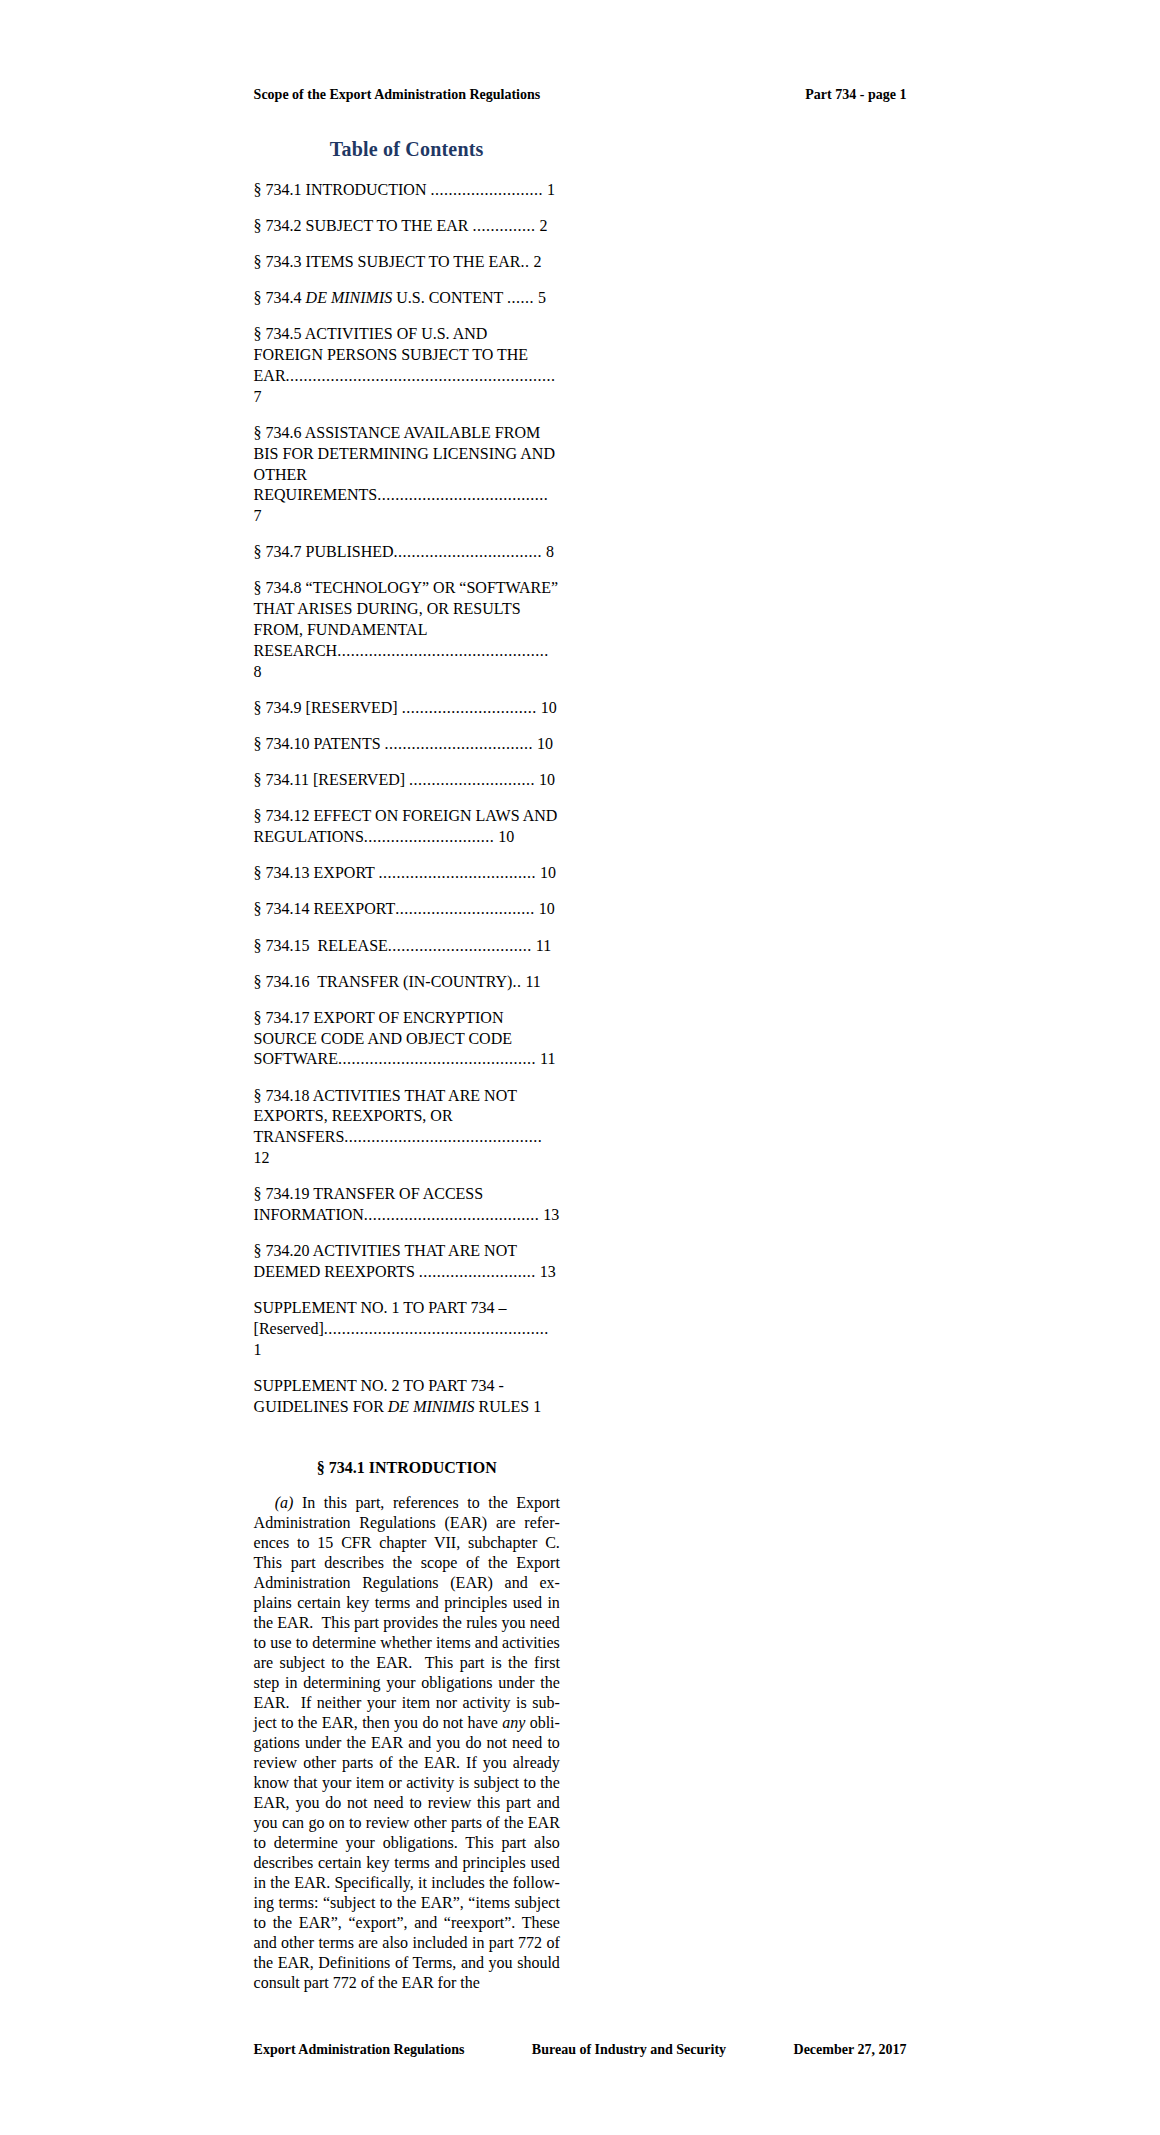Scope of the Export Administration Regulations
Part 734 - page 1
Table of Contents
§ 734.1 INTRODUCTION ......................... 1
§ 734.2 SUBJECT TO THE EAR .............. 2
§ 734.3 ITEMS SUBJECT TO THE EAR.. 2
§ 734.4 DE MINIMIS U.S. CONTENT ...... 5
§ 734.5 ACTIVITIES OF U.S. AND FOREIGN PERSONS SUBJECT TO THE EAR............................................................ 7
§ 734.6 ASSISTANCE AVAILABLE FROM BIS FOR DETERMINING LICENSING AND OTHER REQUIREMENTS...................................... 7
§ 734.7 PUBLISHED................................. 8
§ 734.8 “TECHNOLOGY” OR “SOFTWARE” THAT ARISES DURING, OR RESULTS FROM, FUNDAMENTAL RESEARCH............................................... 8
§ 734.9 [RESERVED] .............................. 10
§ 734.10 PATENTS ................................. 10
§ 734.11 [RESERVED] ............................ 10
§ 734.12 EFFECT ON FOREIGN LAWS AND REGULATIONS............................. 10
§ 734.13 EXPORT ................................... 10
§ 734.14 REEXPORT............................... 10
§ 734.15 RELEASE................................ 11
§ 734.16 TRANSFER (IN-COUNTRY).. 11
§ 734.17 EXPORT OF ENCRYPTION SOURCE CODE AND OBJECT CODE SOFTWARE............................................ 11
§ 734.18 ACTIVITIES THAT ARE NOT EXPORTS, REEXPORTS, OR TRANSFERS............................................ 12
§ 734.19 TRANSFER OF ACCESS INFORMATION....................................... 13
§ 734.20 ACTIVITIES THAT ARE NOT DEEMED REEXPORTS .......................... 13
SUPPLEMENT NO. 1 TO PART 734 – [Reserved].................................................. 1
SUPPLEMENT NO. 2 TO PART 734 - GUIDELINES FOR DE MINIMIS RULES 1
§ 734.1 INTRODUCTION
(a) In this part, references to the Export Administration Regulations (EAR) are references to 15 CFR chapter VII, subchapter C. This part describes the scope of the Export Administration Regulations (EAR) and explains certain key terms and principles used in the EAR. This part provides the rules you need to use to determine whether items and activities are subject to the EAR. This part is the first step in determining your obligations under the EAR. If neither your item nor activity is subject to the EAR, then you do not have any obligations under the EAR and you do not need to review other parts of the EAR. If you already know that your item or activity is subject to the EAR, you do not need to review this part and you can go on to review other parts of the EAR to determine your obligations. This part also describes certain key terms and principles used in the EAR. Specifically, it includes the following terms: “subject to the EAR”, “items subject to the EAR”, “export”, and “reexport”. These and other terms are also included in part 772 of the EAR, Definitions of Terms, and you should consult part 772 of the EAR for the
Export Administration Regulations
Bureau of Industry and Security
December 27, 2017